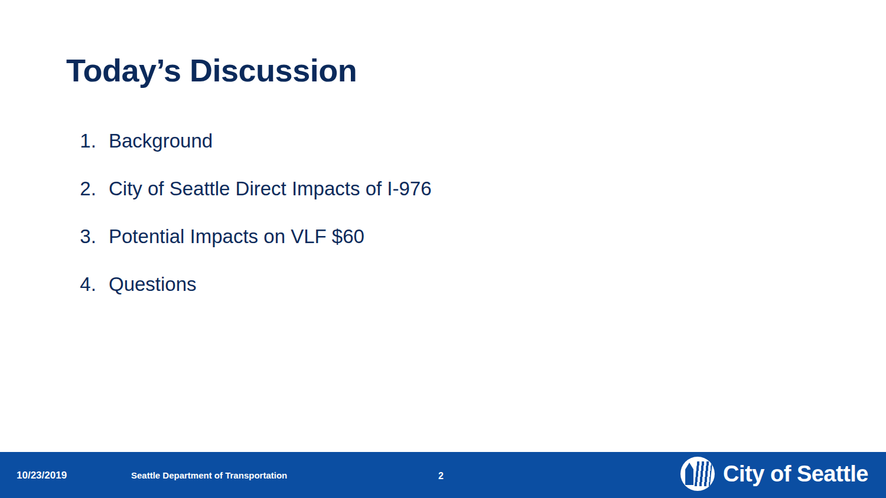Today’s Discussion
Background
City of Seattle Direct Impacts of I-976
Potential Impacts on VLF $60
Questions
10/23/2019
Seattle Department of Transportation
2
City of Seattle